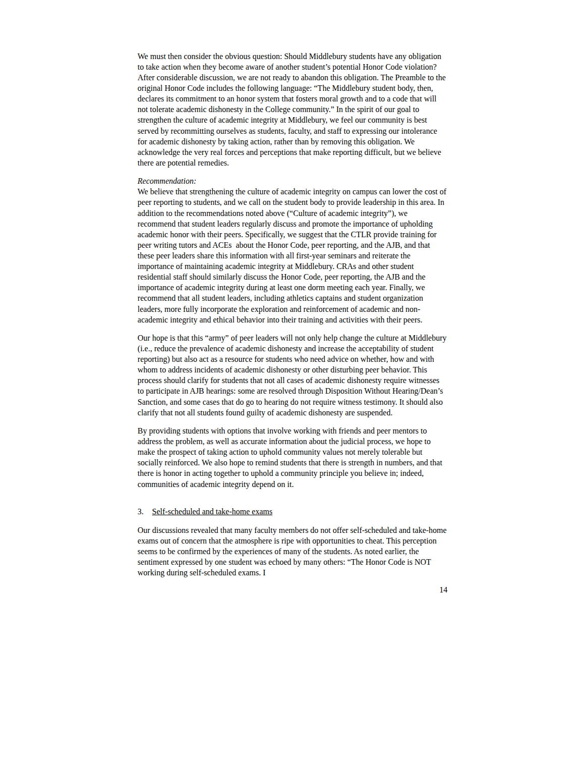We must then consider the obvious question: Should Middlebury students have any obligation to take action when they become aware of another student’s potential Honor Code violation? After considerable discussion, we are not ready to abandon this obligation. The Preamble to the original Honor Code includes the following language: “The Middlebury student body, then, declares its commitment to an honor system that fosters moral growth and to a code that will not tolerate academic dishonesty in the College community.” In the spirit of our goal to strengthen the culture of academic integrity at Middlebury, we feel our community is best served by recommitting ourselves as students, faculty, and staff to expressing our intolerance for academic dishonesty by taking action, rather than by removing this obligation. We acknowledge the very real forces and perceptions that make reporting difficult, but we believe there are potential remedies.
Recommendation:
We believe that strengthening the culture of academic integrity on campus can lower the cost of peer reporting to students, and we call on the student body to provide leadership in this area. In addition to the recommendations noted above (“Culture of academic integrity”), we recommend that student leaders regularly discuss and promote the importance of upholding academic honor with their peers. Specifically, we suggest that the CTLR provide training for peer writing tutors and ACEs about the Honor Code, peer reporting, and the AJB, and that these peer leaders share this information with all first-year seminars and reiterate the importance of maintaining academic integrity at Middlebury. CRAs and other student residential staff should similarly discuss the Honor Code, peer reporting, the AJB and the importance of academic integrity during at least one dorm meeting each year. Finally, we recommend that all student leaders, including athletics captains and student organization leaders, more fully incorporate the exploration and reinforcement of academic and non-academic integrity and ethical behavior into their training and activities with their peers.
Our hope is that this “army” of peer leaders will not only help change the culture at Middlebury (i.e., reduce the prevalence of academic dishonesty and increase the acceptability of student reporting) but also act as a resource for students who need advice on whether, how and with whom to address incidents of academic dishonesty or other disturbing peer behavior. This process should clarify for students that not all cases of academic dishonesty require witnesses to participate in AJB hearings: some are resolved through Disposition Without Hearing/Dean’s Sanction, and some cases that do go to hearing do not require witness testimony. It should also clarify that not all students found guilty of academic dishonesty are suspended.
By providing students with options that involve working with friends and peer mentors to address the problem, as well as accurate information about the judicial process, we hope to make the prospect of taking action to uphold community values not merely tolerable but socially reinforced. We also hope to remind students that there is strength in numbers, and that there is honor in acting together to uphold a community principle you believe in; indeed, communities of academic integrity depend on it.
3. Self-scheduled and take-home exams
Our discussions revealed that many faculty members do not offer self-scheduled and take-home exams out of concern that the atmosphere is ripe with opportunities to cheat. This perception seems to be confirmed by the experiences of many of the students. As noted earlier, the sentiment expressed by one student was echoed by many others: “The Honor Code is NOT working during self-scheduled exams. I
14